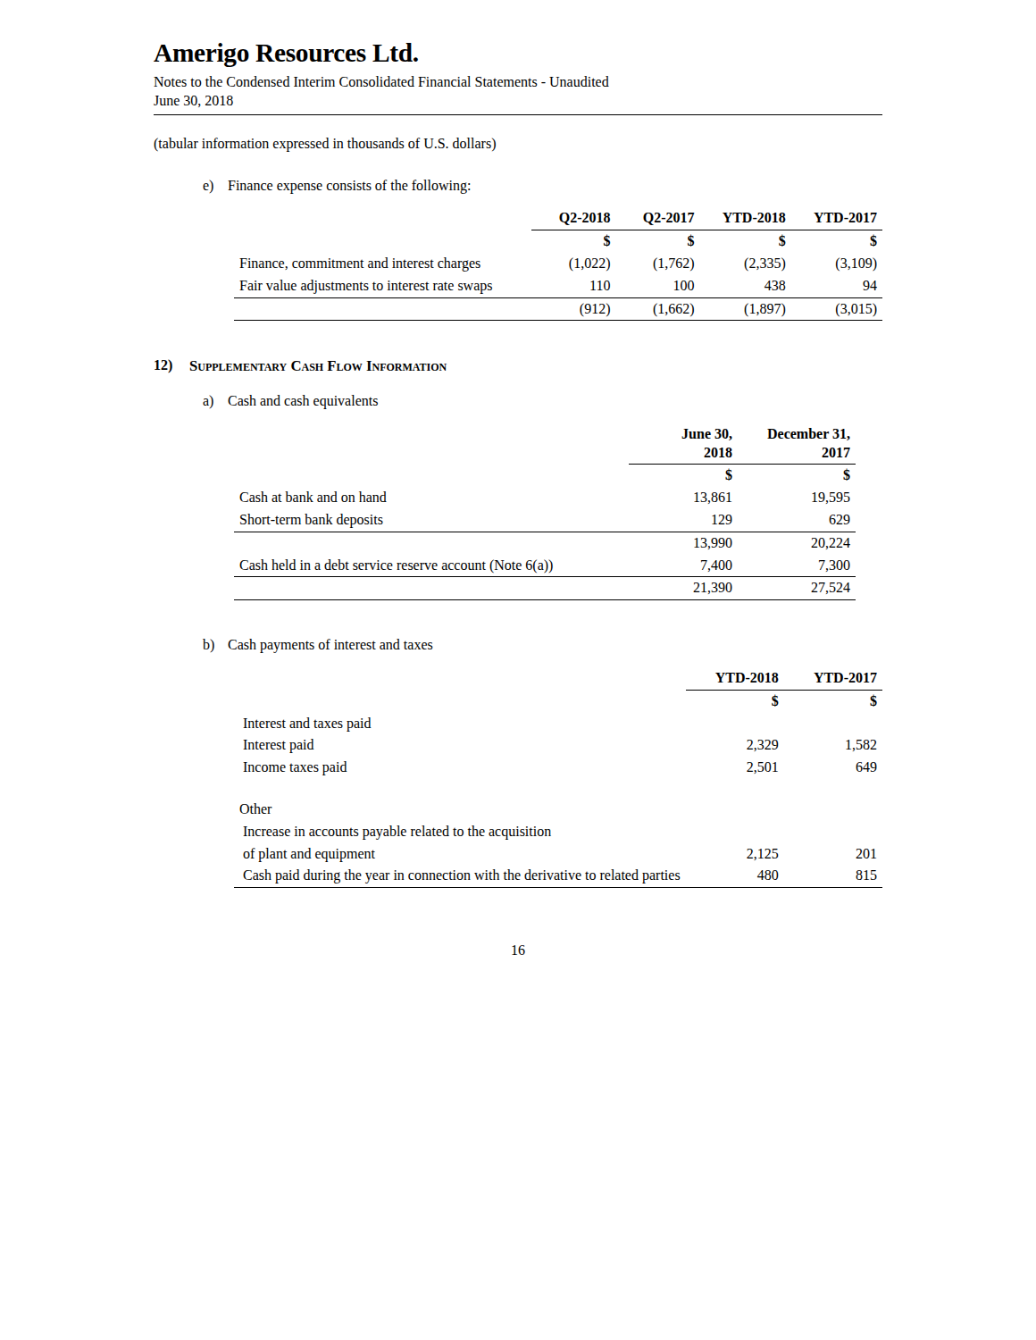Amerigo Resources Ltd.
Notes to the Condensed Interim Consolidated Financial Statements - Unaudited
June 30, 2018
(tabular information expressed in thousands of U.S. dollars)
e) Finance expense consists of the following:
| | Q2-2018 | Q2-2017 | YTD-2018 | YTD-2017 |
| | $ | $ | $ | $ |
| Finance, commitment and interest charges | (1,022) | (1,762) | (2,335) | (3,109) |
| Fair value adjustments to interest rate swaps | 110 | 100 | 438 | 94 |
| | (912) | (1,662) | (1,897) | (3,015) |
12) Supplementary Cash Flow Information
a) Cash and cash equivalents
| | June 30, 2018 | December 31, 2017 |
| | $ | $ |
| Cash at bank and on hand | 13,861 | 19,595 |
| Short-term bank deposits | 129 | 629 |
| | 13,990 | 20,224 |
| Cash held in a debt service reserve account (Note 6(a)) | 7,400 | 7,300 |
| | 21,390 | 27,524 |
b) Cash payments of interest and taxes
| | YTD-2018 | YTD-2017 |
| | $ | $ |
| Interest and taxes paid | | |
| Interest paid | 2,329 | 1,582 |
| Income taxes paid | 2,501 | 649 |
| Other | | |
| Increase in accounts payable related to the acquisition | | |
| of plant and equipment | 2,125 | 201 |
| Cash paid during the year in connection with the derivative to related parties | 480 | 815 |
16